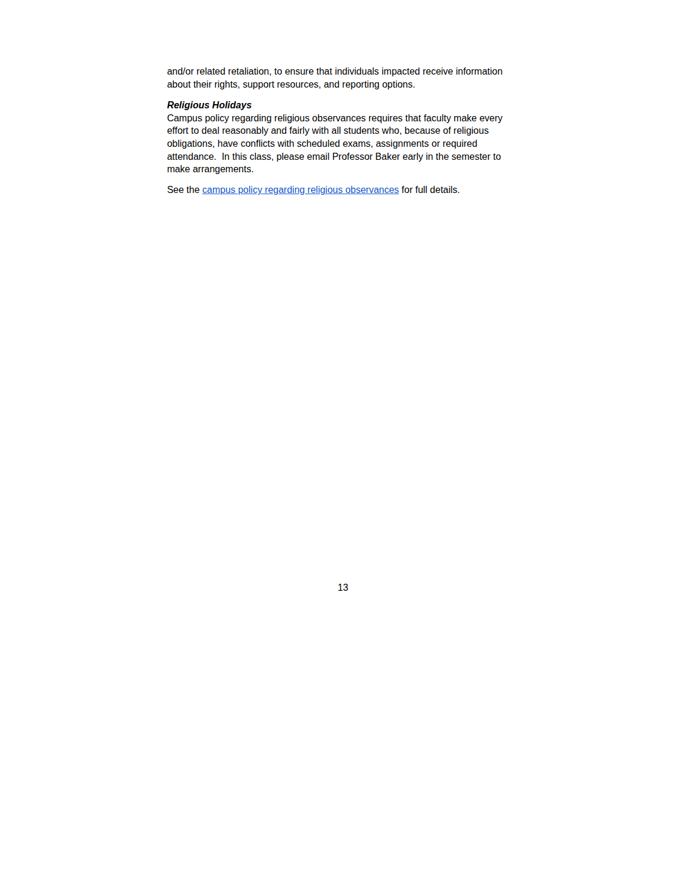and/or related retaliation, to ensure that individuals impacted receive information about their rights, support resources, and reporting options.
Religious Holidays
Campus policy regarding religious observances requires that faculty make every effort to deal reasonably and fairly with all students who, because of religious obligations, have conflicts with scheduled exams, assignments or required attendance. In this class, please email Professor Baker early in the semester to make arrangements.
See the campus policy regarding religious observances for full details.
13